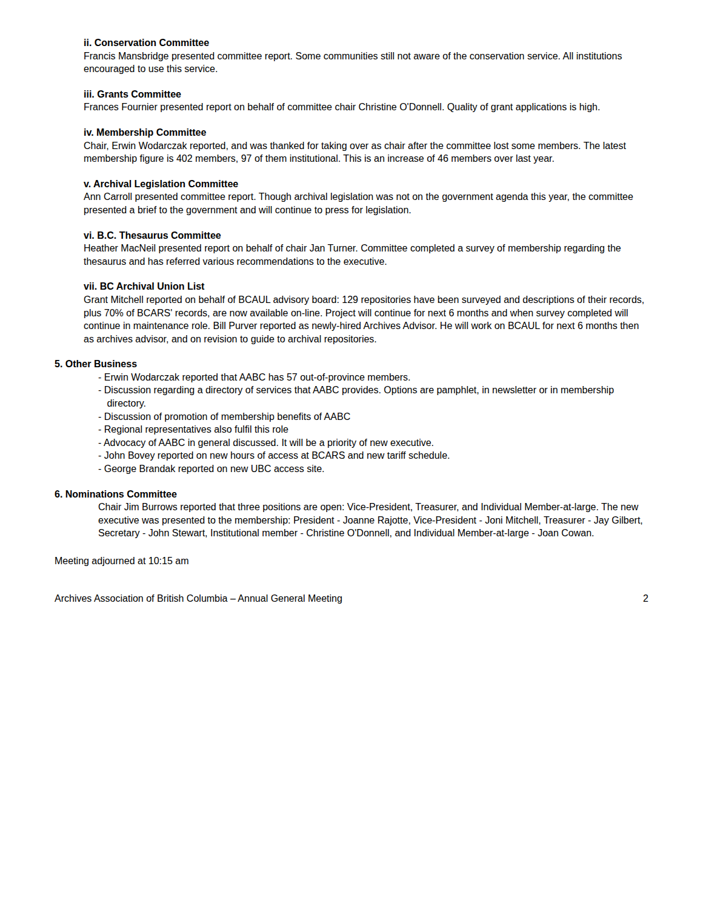ii. Conservation Committee
Francis Mansbridge presented committee report. Some communities still not aware of the conservation service. All institutions encouraged to use this service.
iii. Grants Committee
Frances Fournier presented report on behalf of committee chair Christine O'Donnell. Quality of grant applications is high.
iv. Membership Committee
Chair, Erwin Wodarczak reported, and was thanked for taking over as chair after the committee lost some members. The latest membership figure is 402 members, 97 of them institutional. This is an increase of 46 members over last year.
v. Archival Legislation Committee
Ann Carroll presented committee report. Though archival legislation was not on the government agenda this year, the committee presented a brief to the government and will continue to press for legislation.
vi. B.C. Thesaurus Committee
Heather MacNeil presented report on behalf of chair Jan Turner. Committee completed a survey of membership regarding the thesaurus and has referred various recommendations to the executive.
vii. BC Archival Union List
Grant Mitchell reported on behalf of BCAUL advisory board: 129 repositories have been surveyed and descriptions of their records, plus 70% of BCARS' records, are now available on-line. Project will continue for next 6 months and when survey completed will continue in maintenance role. Bill Purver reported as newly-hired Archives Advisor. He will work on BCAUL for next 6 months then as archives advisor, and on revision to guide to archival repositories.
5. Other Business
- Erwin Wodarczak reported that AABC has 57 out-of-province members.
- Discussion regarding a directory of services that AABC provides. Options are pamphlet, in newsletter or in membership directory.
- Discussion of promotion of membership benefits of AABC
- Regional representatives also fulfil this role
- Advocacy of AABC in general discussed. It will be a priority of new executive.
- John Bovey reported on new hours of access at BCARS and new tariff schedule.
- George Brandak reported on new UBC access site.
6. Nominations Committee
Chair Jim Burrows reported that three positions are open: Vice-President, Treasurer, and Individual Member-at-large. The new executive was presented to the membership: President - Joanne Rajotte, Vice-President - Joni Mitchell, Treasurer - Jay Gilbert, Secretary - John Stewart, Institutional member - Christine O'Donnell, and Individual Member-at-large - Joan Cowan.
Meeting adjourned at 10:15 am
Archives Association of British Columbia – Annual General Meeting 2